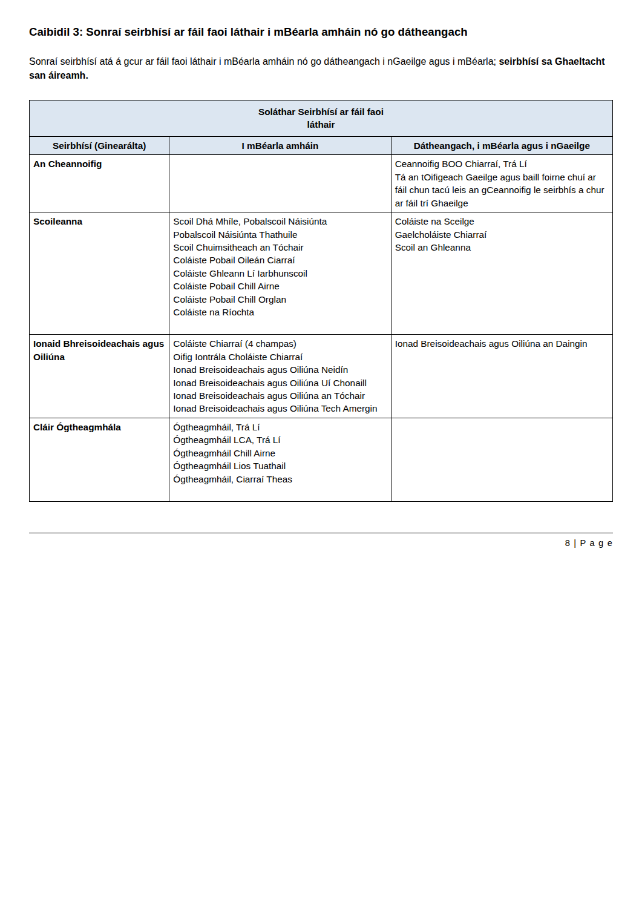Caibidil 3: Sonraí seirbhísí ar fáil faoi láthair i mBéarla amháin nó go dátheangach
Sonraí seirbhísí atá á gcur ar fáil faoi láthair i mBéarla amháin nó go dátheangach i nGaeilge agus i mBéarla; seirbhísí sa Ghaeltacht san áireamh.
| Soláthar Seirbhísí ar fáil faoi láthair |
| --- |
| Seirbhísí (Ginearálta) | I mBéarla amháin | Dátheangach, i mBéarla agus i nGaeilge |
| An Cheannoifig | | Ceannoifig BOO Chiarraí, Trá Lí Tá an tOifigeach Gaeilge agus baill foirne chuí ar fáil chun tacú leis an gCeannoifig le seirbhís a chur ar fáil trí Ghaeilge |
| Scoileanna | Scoil Dhá Mhíle, Pobalscoil Náisiúnta Pobalscoil Náisiúnta Thathuile Scoil Chuimsitheach an Tóchair Coláiste Pobail Oileán Ciarraí Coláiste Ghleann Lí Iarbhunscoil Coláiste Pobail Chill Airne Coláiste Pobail Chill Orglan Coláiste na Ríochta | Coláiste na Sceilge Gaelcholáiste Chiarraí Scoil an Ghleanna |
| Ionaid Bhreisoideachais agus Oiliúna | Coláiste Chiarraí (4 champas) Oifig Iontrála Choláiste Chiarraí Ionad Breisoideachais agus Oiliúna Neidín Ionad Breisoideachais agus Oiliúna Uí Chonaill Ionad Breisoideachais agus Oiliúna an Tóchair Ionad Breisoideachais agus Oiliúna Tech Amergin | Ionad Breisoideachais agus Oiliúna an Daingin |
| Cláir Ógtheagmhála | Ógtheagmháil, Trá Lí Ógtheagmháil LCA, Trá Lí Ógtheagmháil Chill Airne Ógtheagmháil Lios Tuathail Ógtheagmháil, Ciarraí Theas | |
8 | P a g e